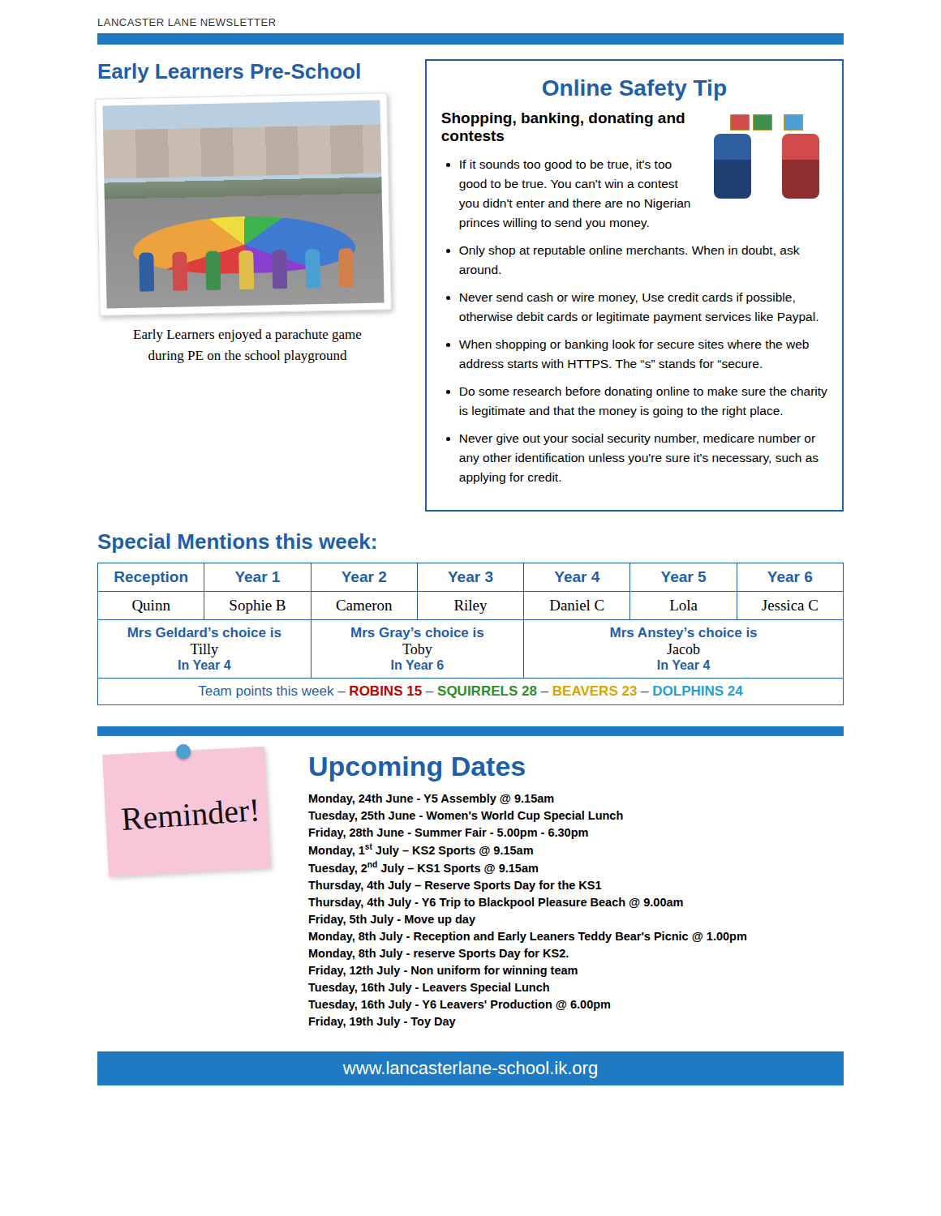LANCASTER LANE NEWSLETTER
Early Learners Pre-School
Early Learners enjoyed a parachute game during PE on the school playground
Online Safety Tip
Shopping, banking, donating and contests
If it sounds too good to be true, it's too good to be true. You can't win a contest you didn't enter and there are no Nigerian princes willing to send you money.
Only shop at reputable online merchants. When in doubt, ask around.
Never send cash or wire money, Use credit cards if possible, otherwise debit cards or legitimate payment services like Paypal.
When shopping or banking look for secure sites where the web address starts with HTTPS. The “s” stands for “secure.
Do some research before donating online to make sure the charity is legitimate and that the money is going to the right place.
Never give out your social security number, medicare number or any other identification unless you're sure it's necessary, such as applying for credit.
Special Mentions this week:
| Reception | Year 1 | Year 2 | Year 3 | Year 4 | Year 5 | Year 6 |
| Quinn | Sophie B | Cameron | Riley | Daniel C | Lola | Jessica C |
| Mrs Geldard’s choice is Tilly In Year 4 | Mrs Gray’s choice is Toby In Year 6 | Mrs Anstey’s choice is Jacob In Year 4 |
| Team points this week – ROBINS 15 – SQUIRRELS 28 – BEAVERS 23 – DOLPHINS 24 |
Reminder!
Upcoming Dates
Monday, 24th June - Y5 Assembly @ 9.15am
Tuesday, 25th June - Women's World Cup Special Lunch
Friday, 28th June - Summer Fair - 5.00pm - 6.30pm
Monday, 1st July – KS2 Sports @ 9.15am
Tuesday, 2nd July – KS1 Sports @ 9.15am
Thursday, 4th July – Reserve Sports Day for the KS1
Thursday, 4th July - Y6 Trip to Blackpool Pleasure Beach @ 9.00am
Friday, 5th July - Move up day
Monday, 8th July - Reception and Early Leaners Teddy Bear's Picnic @ 1.00pm
Monday, 8th July - reserve Sports Day for KS2.
Friday, 12th July - Non uniform for winning team
Tuesday, 16th July - Leavers Special Lunch
Tuesday, 16th July - Y6 Leavers' Production @ 6.00pm
Friday, 19th July - Toy Day
www.lancasterlane-school.ik.org